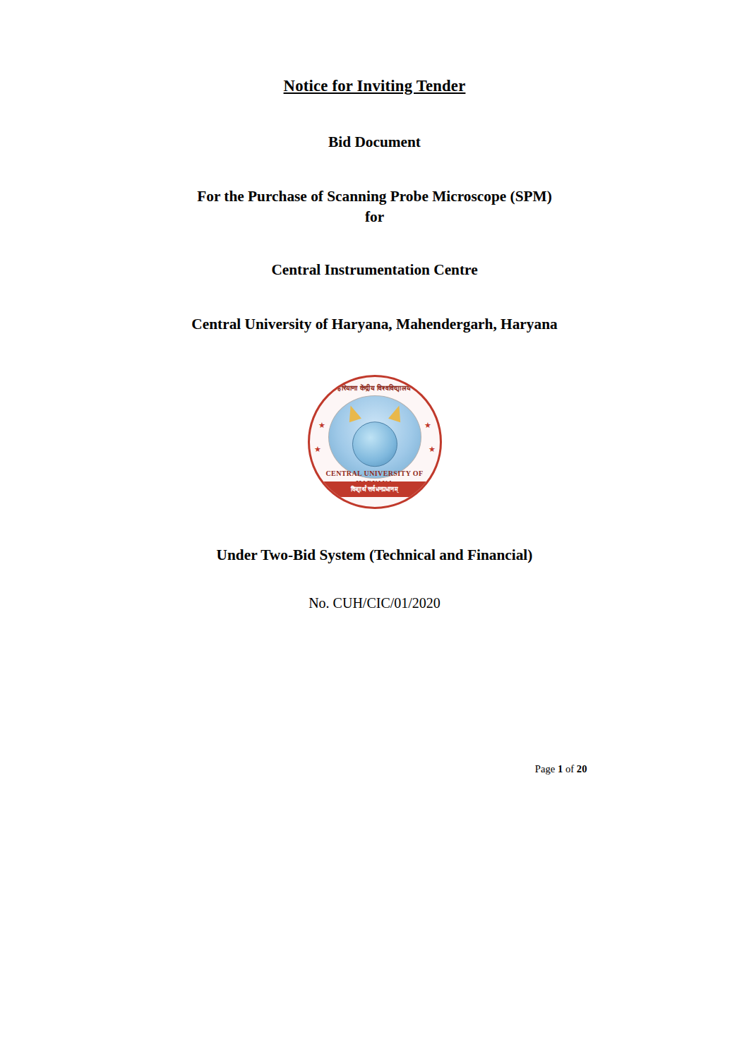Notice for Inviting Tender
Bid Document
For the Purchase of Scanning Probe Microscope (SPM)
for
Central Instrumentation Centre
Central University of Haryana, Mahendergarh, Haryana
हरियाणा केंद्रीय विश्वविद्यालय
★ ★ ★ ★
CENTRAL UNIVERSITY OF HARYANA
विद्यार्थं सर्वधनप्रधानम्
Under Two-Bid System (Technical and Financial)
No. CUH/CIC/01/2020
Page 1 of 20